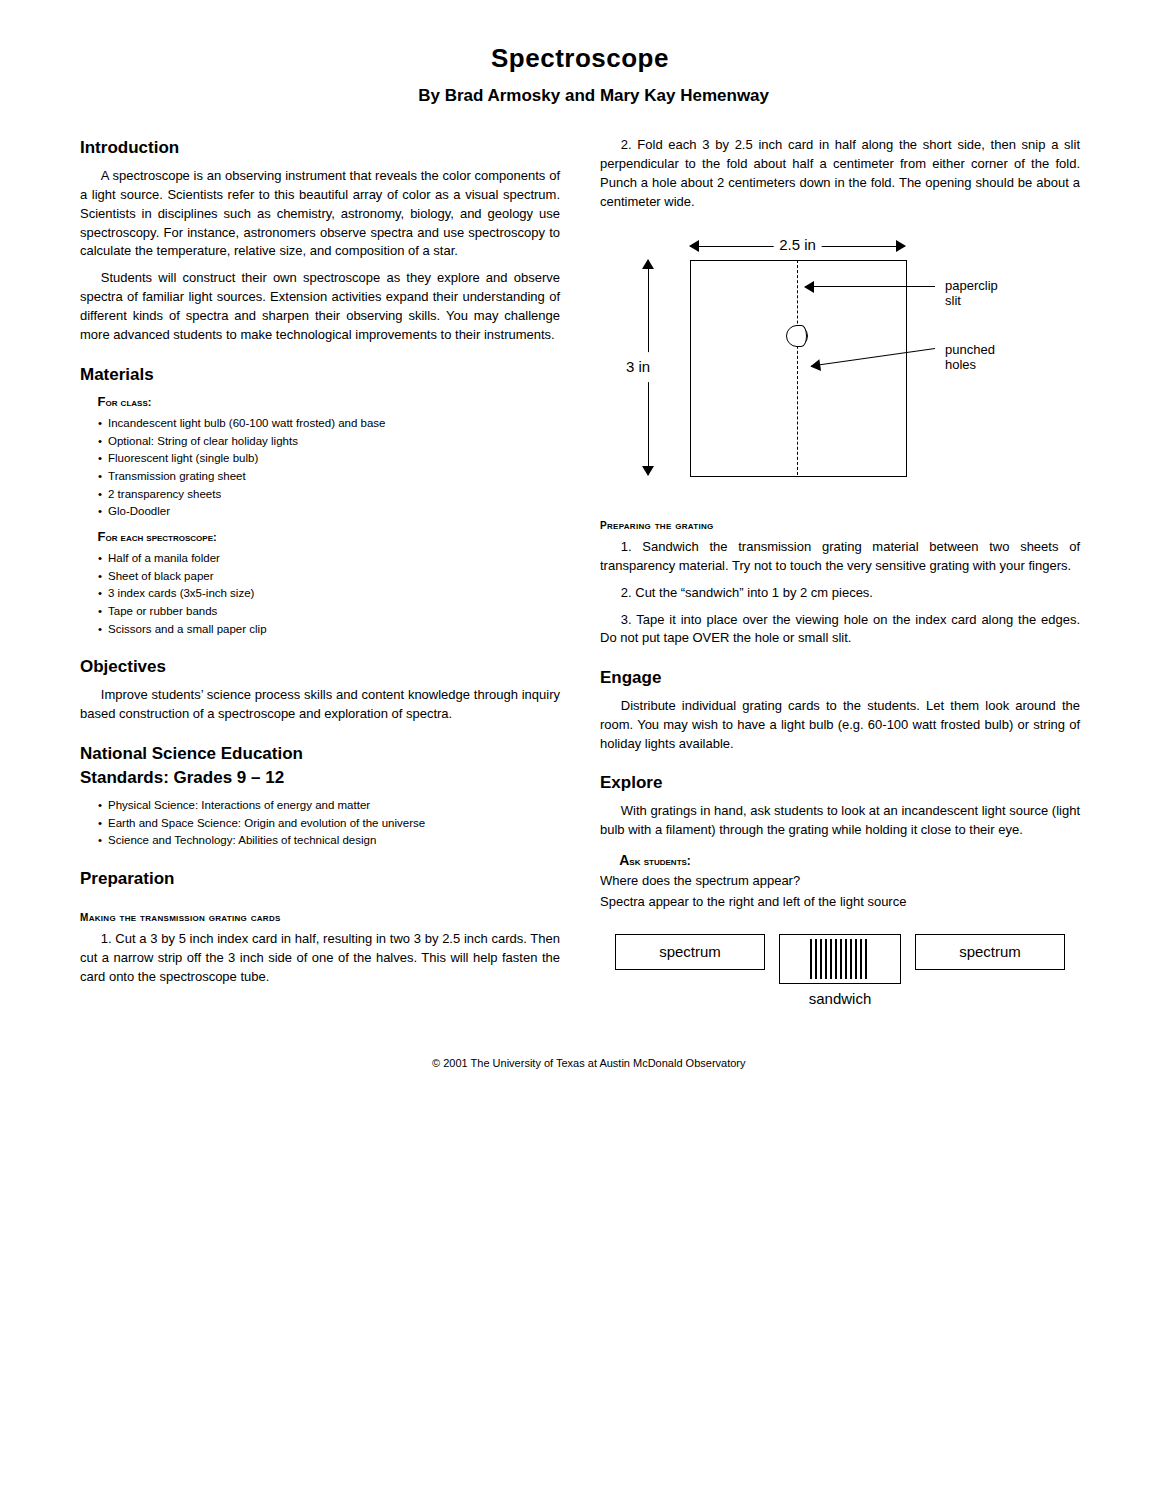Spectroscope
By Brad Armosky and Mary Kay Hemenway
Introduction
A spectroscope is an observing instrument that reveals the color components of a light source. Scientists refer to this beautiful array of color as a visual spectrum. Scientists in disciplines such as chemistry, astronomy, biology, and geology use spectroscopy. For instance, astronomers observe spectra and use spectroscopy to calculate the temperature, relative size, and composition of a star.
Students will construct their own spectroscope as they explore and observe spectra of familiar light sources. Extension activities expand their understanding of different kinds of spectra and sharpen their observing skills. You may challenge more advanced students to make technological improvements to their instruments.
Materials
For class:
Incandescent light bulb (60-100 watt frosted) and base
Optional: String of clear holiday lights
Fluorescent light (single bulb)
Transmission grating sheet
2 transparency sheets
Glo-Doodler
For each spectroscope:
Half of a manila folder
Sheet of black paper
3 index cards (3x5-inch size)
Tape or rubber bands
Scissors and a small paper clip
Objectives
Improve students’ science process skills and content knowledge through inquiry based construction of a spectroscope and exploration of spectra.
National Science Education
Standards: Grades 9 – 12
Physical Science: Interactions of energy and matter
Earth and Space Science: Origin and evolution of the universe
Science and Technology: Abilities of technical design
Preparation
Making the transmission grating cards
1. Cut a 3 by 5 inch index card in half, resulting in two 3 by 2.5 inch cards. Then cut a narrow strip off the 3 inch side of one of the halves. This will help fasten the card onto the spectroscope tube.
2. Fold each 3 by 2.5 inch card in half along the short side, then snip a slit perpendicular to the fold about half a centimeter from either corner of the fold. Punch a hole about 2 centimeters down in the fold. The opening should be about a centimeter wide.
2.5 in
3 in
paperclip
slit
punched
holes
Preparing the grating
1. Sandwich the transmission grating material between two sheets of transparency material. Try not to touch the very sensitive grating with your fingers.
2. Cut the “sandwich” into 1 by 2 cm pieces.
3. Tape it into place over the viewing hole on the index card along the edges. Do not put tape OVER the hole or small slit.
Engage
Distribute individual grating cards to the students. Let them look around the room. You may wish to have a light bulb (e.g. 60-100 watt frosted bulb) or string of holiday lights available.
Explore
With gratings in hand, ask students to look at an incandescent light source (light bulb with a filament) through the grating while holding it close to their eye.
Ask students:
Where does the spectrum appear?
Spectra appear to the right and left of the light source
spectrum
sandwich
spectrum
© 2001 The University of Texas at Austin McDonald Observatory